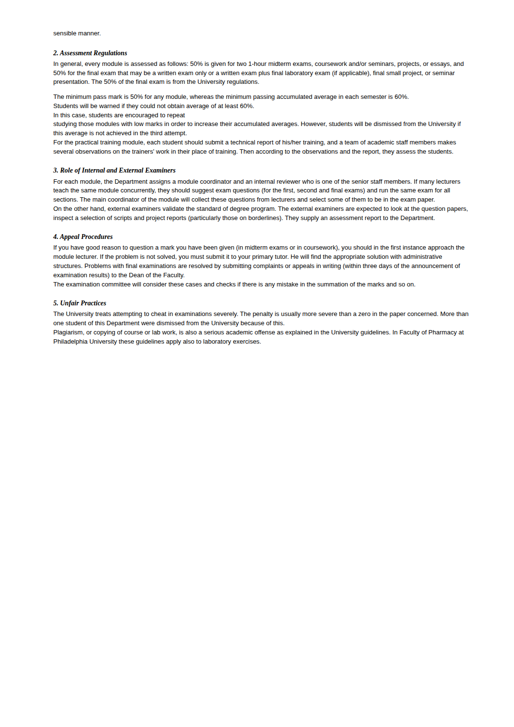sensible manner.
2. Assessment Regulations
In general, every module is assessed as follows: 50% is given for two 1-hour midterm exams, coursework and/or seminars, projects, or essays, and 50% for the final exam that may be a written exam only or a written exam plus final laboratory exam (if applicable), final small project, or seminar presentation. The 50% of the final exam is from the University regulations.
The minimum pass mark is 50% for any module, whereas the minimum passing accumulated average in each semester is 60%.
Students will be warned if they could not obtain average of at least 60%.
In this case, students are encouraged to repeat
studying those modules with low marks in order to increase their accumulated averages. However, students will be dismissed from the University if this average is not achieved in the third attempt.
For the practical training module, each student should submit a technical report of his/her training, and a team of academic staff members makes several observations on the trainers' work in their place of training. Then according to the observations and the report, they assess the students.
3. Role of Internal and External Examiners
For each module, the Department assigns a module coordinator and an internal reviewer who is one of the senior staff members. If many lecturers teach the same module concurrently, they should suggest exam questions (for the first, second and final exams) and run the same exam for all sections. The main coordinator of the module will collect these questions from lecturers and select some of them to be in the exam paper.
On the other hand, external examiners validate the standard of degree program. The external examiners are expected to look at the question papers, inspect a selection of scripts and project reports (particularly those on borderlines). They supply an assessment report to the Department.
4. Appeal Procedures
If you have good reason to question a mark you have been given (in midterm exams or in coursework), you should in the first instance approach the module lecturer. If the problem is not solved, you must submit it to your primary tutor. He will find the appropriate solution with administrative structures. Problems with final examinations are resolved by submitting complaints or appeals in writing (within three days of the announcement of examination results) to the Dean of the Faculty.
The examination committee will consider these cases and checks if there is any mistake in the summation of the marks and so on.
5. Unfair Practices
The University treats attempting to cheat in examinations severely. The penalty is usually more severe than a zero in the paper concerned. More than one student of this Department were dismissed from the University because of this.
Plagiarism, or copying of course or lab work, is also a serious academic offense as explained in the University guidelines. In Faculty of Pharmacy at Philadelphia University these guidelines apply also to laboratory exercises.